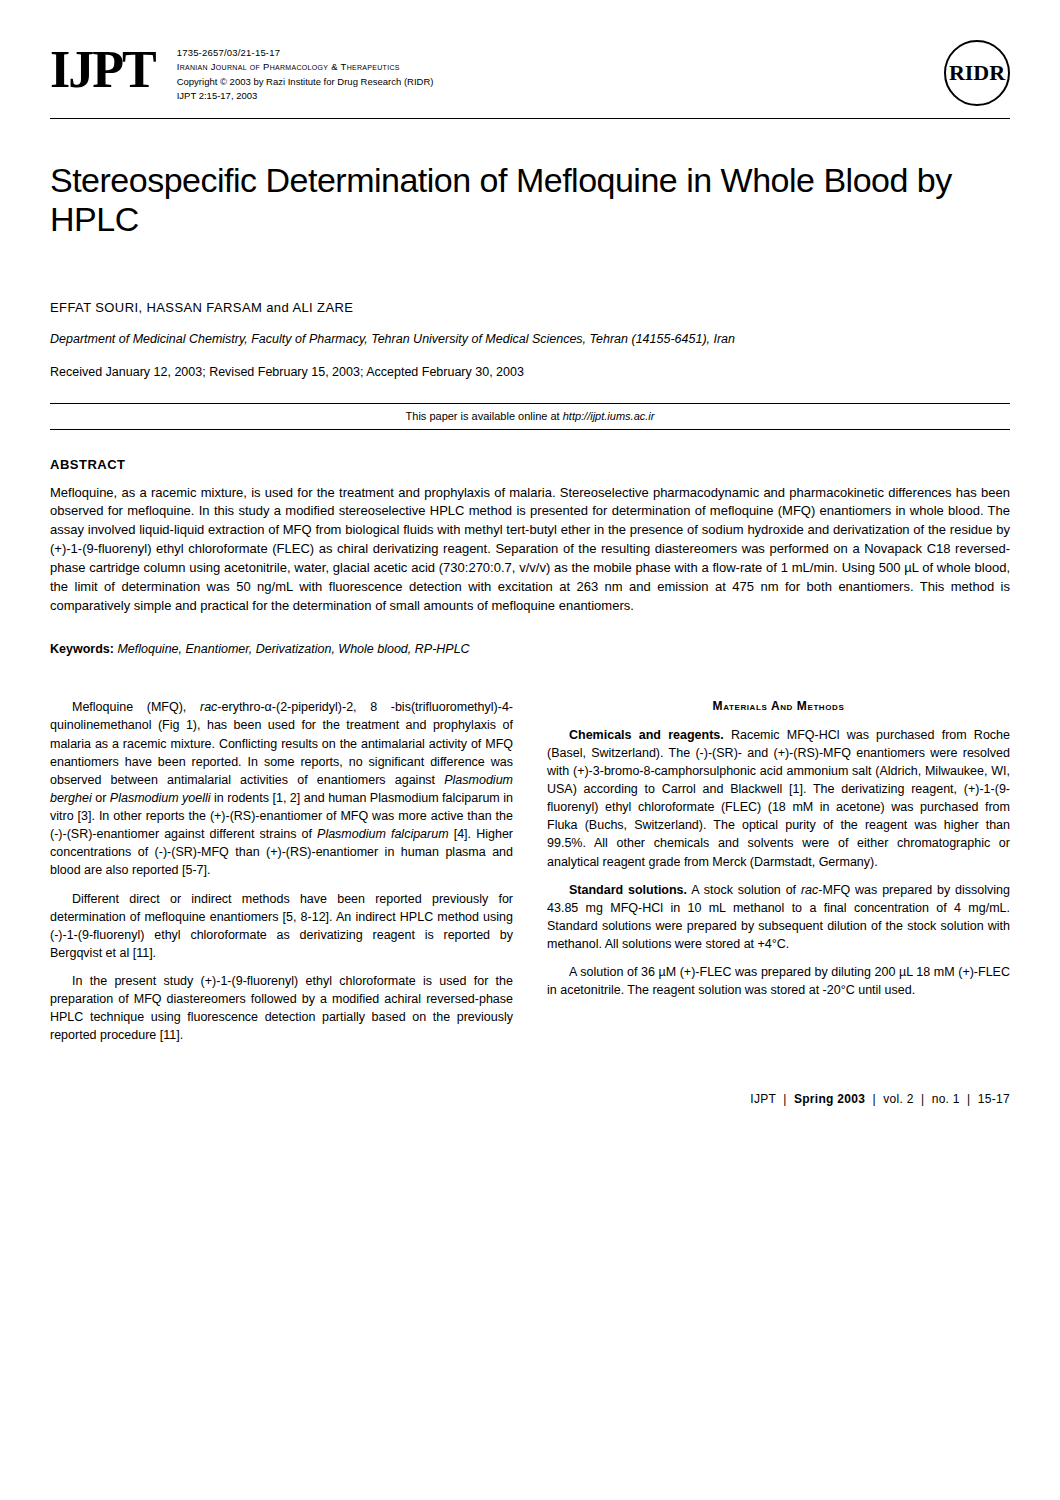IJPT
1735-2657/03/21-15-17
Iranian Journal of Pharmacology & Therapeutics
Copyright © 2003 by Razi Institute for Drug Research (RIDR)
IJPT 2:15-17, 2003
RIDR
Stereospecific Determination of Mefloquine in Whole Blood by HPLC
EFFAT SOURI, HASSAN FARSAM and ALI ZARE
Department of Medicinal Chemistry, Faculty of Pharmacy, Tehran University of Medical Sciences, Tehran (14155-6451), Iran
Received January 12, 2003; Revised February 15, 2003; Accepted February 30, 2003
This paper is available online at http://ijpt.iums.ac.ir
ABSTRACT
Mefloquine, as a racemic mixture, is used for the treatment and prophylaxis of malaria. Stereoselective pharmacodynamic and pharmacokinetic differences has been observed for mefloquine. In this study a modified stereoselective HPLC method is presented for determination of mefloquine (MFQ) enantiomers in whole blood. The assay involved liquid-liquid extraction of MFQ from biological fluids with methyl tert-butyl ether in the presence of sodium hydroxide and derivatization of the residue by (+)-1-(9-fluorenyl) ethyl chloroformate (FLEC) as chiral derivatizing reagent. Separation of the resulting diastereomers was performed on a Novapack C18 reversed-phase cartridge column using acetonitrile, water, glacial acetic acid (730:270:0.7, v/v/v) as the mobile phase with a flow-rate of 1 mL/min. Using 500 µL of whole blood, the limit of determination was 50 ng/mL with fluorescence detection with excitation at 263 nm and emission at 475 nm for both enantiomers. This method is comparatively simple and practical for the determination of small amounts of mefloquine enantiomers.
Keywords: Mefloquine, Enantiomer, Derivatization, Whole blood, RP-HPLC
Mefloquine (MFQ), rac-erythro-α-(2-piperidyl)-2, 8 -bis(trifluoromethyl)-4-quinolinemethanol (Fig 1), has been used for the treatment and prophylaxis of malaria as a racemic mixture. Conflicting results on the antimalarial activity of MFQ enantiomers have been reported. In some reports, no significant difference was observed between antimalarial activities of enantiomers against Plasmodium berghei or Plasmodium yoelli in rodents [1, 2] and human Plasmodium falciparum in vitro [3]. In other reports the (+)-(RS)-enantiomer of MFQ was more active than the (-)-(SR)-enantiomer against different strains of Plasmodium falciparum [4]. Higher concentrations of (-)-(SR)-MFQ than (+)-(RS)-enantiomer in human plasma and blood are also reported [5-7].
Different direct or indirect methods have been reported previously for determination of mefloquine enantiomers [5, 8-12]. An indirect HPLC method using (-)-1-(9-fluorenyl) ethyl chloroformate as derivatizing reagent is reported by Bergqvist et al [11].
In the present study (+)-1-(9-fluorenyl) ethyl chloroformate is used for the preparation of MFQ diastereomers followed by a modified achiral reversed-phase HPLC technique using fluorescence detection partially based on the previously reported procedure [11].
Materials And Methods
Chemicals and reagents. Racemic MFQ-HCl was purchased from Roche (Basel, Switzerland). The (-)-(SR)- and (+)-(RS)-MFQ enantiomers were resolved with (+)-3-bromo-8-camphorsulphonic acid ammonium salt (Aldrich, Milwaukee, WI, USA) according to Carrol and Blackwell [1]. The derivatizing reagent, (+)-1-(9-fluorenyl) ethyl chloroformate (FLEC) (18 mM in acetone) was purchased from Fluka (Buchs, Switzerland). The optical purity of the reagent was higher than 99.5%. All other chemicals and solvents were of either chromatographic or analytical reagent grade from Merck (Darmstadt, Germany).
Standard solutions. A stock solution of rac-MFQ was prepared by dissolving 43.85 mg MFQ-HCl in 10 mL methanol to a final concentration of 4 mg/mL. Standard solutions were prepared by subsequent dilution of the stock solution with methanol. All solutions were stored at +4°C.
A solution of 36 µM (+)-FLEC was prepared by diluting 200 µL 18 mM (+)-FLEC in acetonitrile. The reagent solution was stored at -20°C until used.
IJPT | Spring 2003 | vol. 2 | no. 1 | 15-17